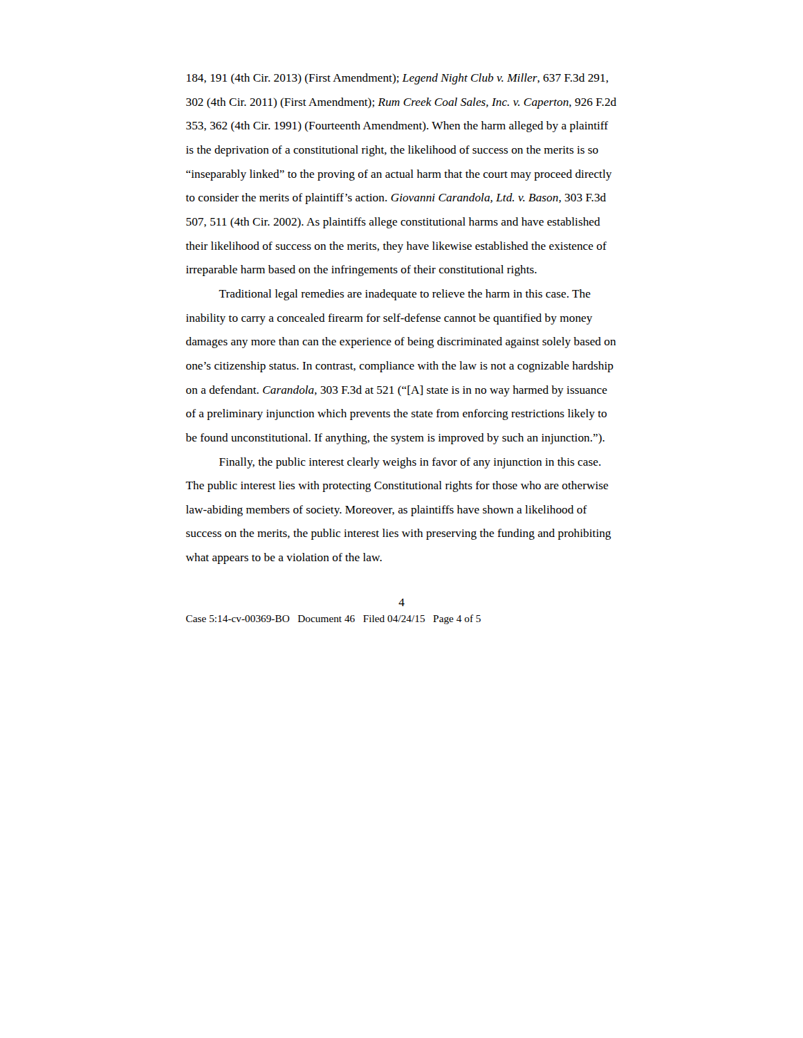184, 191 (4th Cir. 2013) (First Amendment); Legend Night Club v. Miller, 637 F.3d 291, 302 (4th Cir. 2011) (First Amendment); Rum Creek Coal Sales, Inc. v. Caperton, 926 F.2d 353, 362 (4th Cir. 1991) (Fourteenth Amendment). When the harm alleged by a plaintiff is the deprivation of a constitutional right, the likelihood of success on the merits is so “inseparably linked” to the proving of an actual harm that the court may proceed directly to consider the merits of plaintiff’s action. Giovanni Carandola, Ltd. v. Bason, 303 F.3d 507, 511 (4th Cir. 2002). As plaintiffs allege constitutional harms and have established their likelihood of success on the merits, they have likewise established the existence of irreparable harm based on the infringements of their constitutional rights.
Traditional legal remedies are inadequate to relieve the harm in this case. The inability to carry a concealed firearm for self-defense cannot be quantified by money damages any more than can the experience of being discriminated against solely based on one’s citizenship status. In contrast, compliance with the law is not a cognizable hardship on a defendant. Carandola, 303 F.3d at 521 (“[A] state is in no way harmed by issuance of a preliminary injunction which prevents the state from enforcing restrictions likely to be found unconstitutional. If anything, the system is improved by such an injunction.”).
Finally, the public interest clearly weighs in favor of any injunction in this case. The public interest lies with protecting Constitutional rights for those who are otherwise law-abiding members of society. Moreover, as plaintiffs have shown a likelihood of success on the merits, the public interest lies with preserving the funding and prohibiting what appears to be a violation of the law.
4
Case 5:14-cv-00369-BO Document 46 Filed 04/24/15 Page 4 of 5